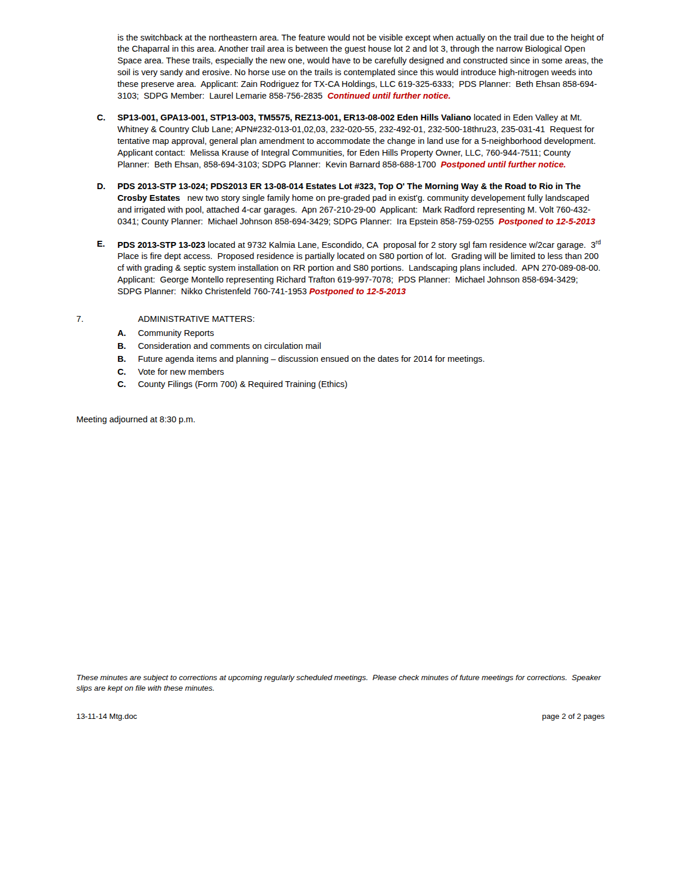is the switchback at the northeastern area. The feature would not be visible except when actually on the trail due to the height of the Chaparral in this area. Another trail area is between the guest house lot 2 and lot 3, through the narrow Biological Open Space area. These trails, especially the new one, would have to be carefully designed and constructed since in some areas, the soil is very sandy and erosive. No horse use on the trails is contemplated since this would introduce high-nitrogen weeds into these preserve area. Applicant: Zain Rodriguez for TX-CA Holdings, LLC 619-325-6333; PDS Planner: Beth Ehsan 858-694-3103; SDPG Member: Laurel Lemarie 858-756-2835 Continued until further notice.
C.
SP13-001, GPA13-001, STP13-003, TM5575, REZ13-001, ER13-08-002 Eden Hills Valiano located in Eden Valley at Mt. Whitney & Country Club Lane; APN#232-013-01,02,03, 232-020-55, 232-492-01, 232-500-18thru23, 235-031-41 Request for tentative map approval, general plan amendment to accommodate the change in land use for a 5-neighborhood development. Applicant contact: Melissa Krause of Integral Communities, for Eden Hills Property Owner, LLC, 760-944-7511; County Planner: Beth Ehsan, 858-694-3103; SDPG Planner: Kevin Barnard 858-688-1700 Postponed until further notice.
D.
PDS 2013-STP 13-024; PDS2013 ER 13-08-014 Estates Lot #323, Top O' The Morning Way & the Road to Rio in The Crosby Estates new two story single family home on pre-graded pad in exist'g. community developement fully landscaped and irrigated with pool, attached 4-car garages. Apn 267-210-29-00 Applicant: Mark Radford representing M. Volt 760-432-0341; County Planner: Michael Johnson 858-694-3429; SDPG Planner: Ira Epstein 858-759-0255 Postponed to 12-5-2013
E.
PDS 2013-STP 13-023 located at 9732 Kalmia Lane, Escondido, CA proposal for 2 story sgl fam residence w/2car garage. 3rd Place is fire dept access. Proposed residence is partially located on S80 portion of lot. Grading will be limited to less than 200 cf with grading & septic system installation on RR portion and S80 portions. Landscaping plans included. APN 270-089-08-00. Applicant: George Montello representing Richard Trafton 619-997-7078; PDS Planner: Michael Johnson 858-694-3429; SDPG Planner: Nikko Christenfeld 760-741-1953 Postponed to 12-5-2013
7.
ADMINISTRATIVE MATTERS:
A.
Community Reports
B.
Consideration and comments on circulation mail
B.
Future agenda items and planning – discussion ensued on the dates for 2014 for meetings.
C.
Vote for new members
C.
County Filings (Form 700) & Required Training (Ethics)
Meeting adjourned at 8:30 p.m.
These minutes are subject to corrections at upcoming regularly scheduled meetings. Please check minutes of future meetings for corrections. Speaker slips are kept on file with these minutes.
13-11-14 Mtg.doc page 2 of 2 pages